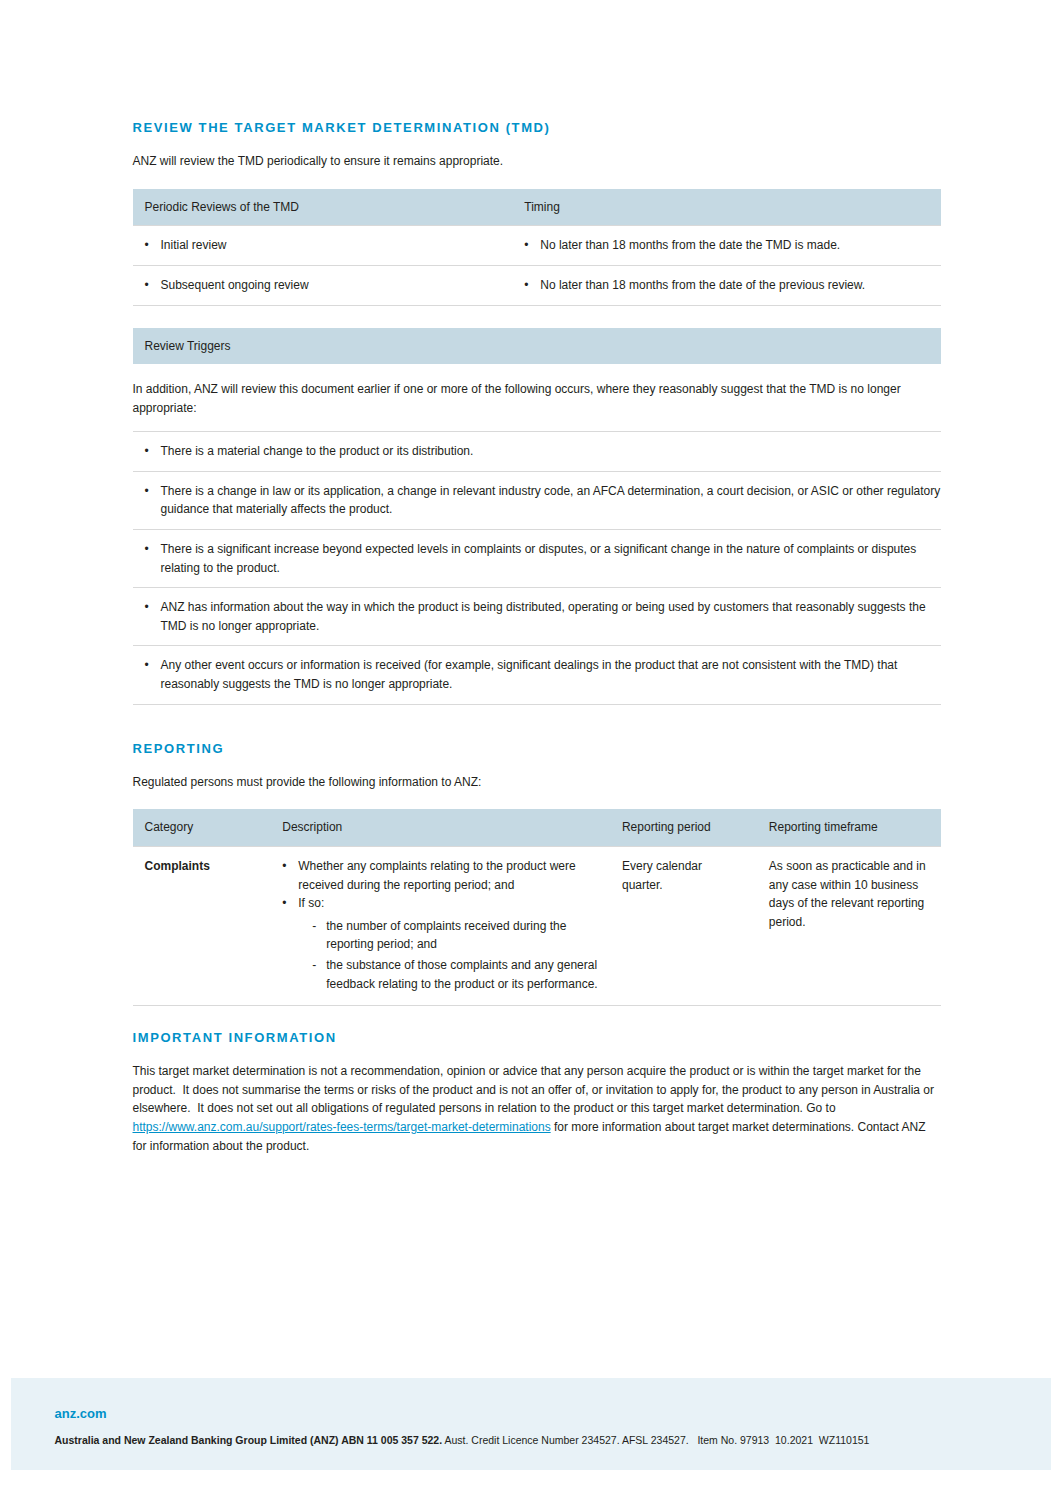Review the Target Market Determination (TMD)
ANZ will review the TMD periodically to ensure it remains appropriate.
| Periodic Reviews of the TMD | Timing |
| --- | --- |
| Initial review | No later than 18 months from the date the TMD is made. |
| Subsequent ongoing review | No later than 18 months from the date of the previous review. |
Review Triggers
In addition, ANZ will review this document earlier if one or more of the following occurs, where they reasonably suggest that the TMD is no longer appropriate:
There is a material change to the product or its distribution.
There is a change in law or its application, a change in relevant industry code, an AFCA determination, a court decision, or ASIC or other regulatory guidance that materially affects the product.
There is a significant increase beyond expected levels in complaints or disputes, or a significant change in the nature of complaints or disputes relating to the product.
ANZ has information about the way in which the product is being distributed, operating or being used by customers that reasonably suggests the TMD is no longer appropriate.
Any other event occurs or information is received (for example, significant dealings in the product that are not consistent with the TMD) that reasonably suggests the TMD is no longer appropriate.
Reporting
Regulated persons must provide the following information to ANZ:
| Category | Description | Reporting period | Reporting timeframe |
| --- | --- | --- | --- |
| Complaints | Whether any complaints relating to the product were received during the reporting period; and If so: the number of complaints received during the reporting period; and the substance of those complaints and any general feedback relating to the product or its performance. | Every calendar quarter. | As soon as practicable and in any case within 10 business days of the relevant reporting period. |
Important Information
This target market determination is not a recommendation, opinion or advice that any person acquire the product or is within the target market for the product. It does not summarise the terms or risks of the product and is not an offer of, or invitation to apply for, the product to any person in Australia or elsewhere. It does not set out all obligations of regulated persons in relation to the product or this target market determination. Go to https://www.anz.com.au/support/rates-fees-terms/target-market-determinations for more information about target market determinations. Contact ANZ for information about the product.
anz.com
Australia and New Zealand Banking Group Limited (ANZ) ABN 11 005 357 522. Aust. Credit Licence Number 234527. AFSL 234527. Item No. 97913 10.2021 WZ110151